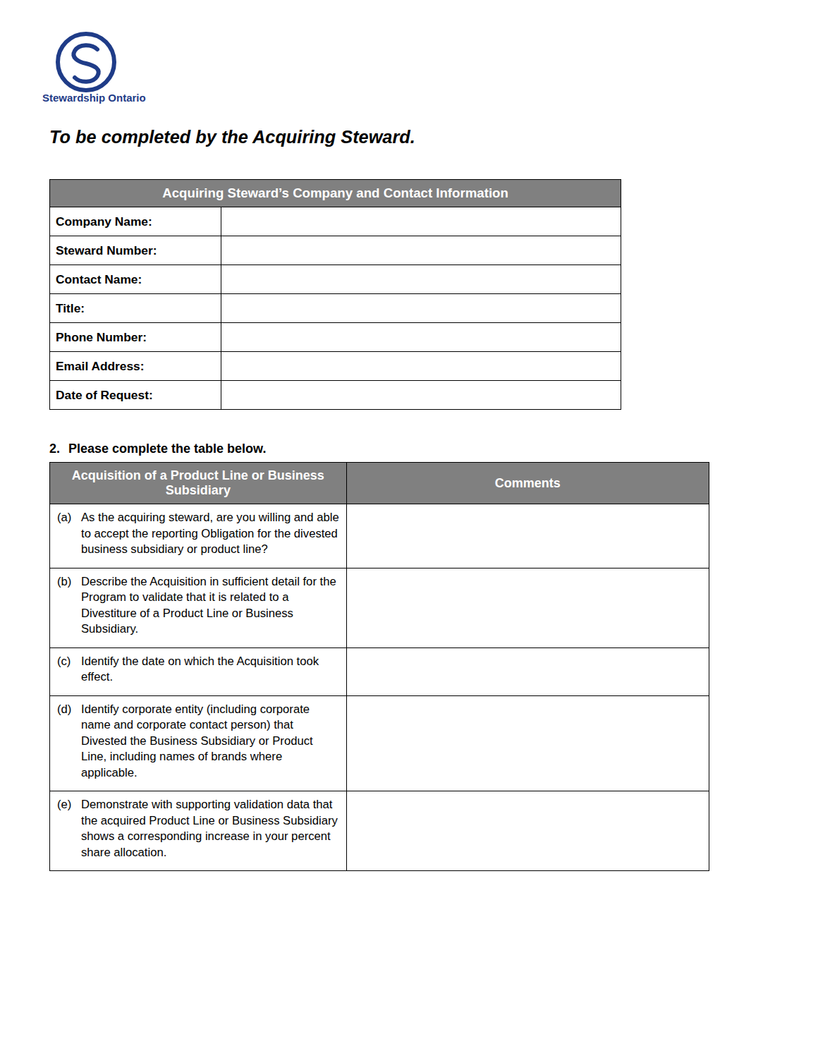Stewardship Ontario
To be completed by the Acquiring Steward.
| Acquiring Steward’s Company and Contact Information |
| --- |
| Company Name: | |
| Steward Number: | |
| Contact Name: | |
| Title: | |
| Phone Number: | |
| Email Address: | |
| Date of Request: | |
2. Please complete the table below.
| Acquisition of a Product Line or Business Subsidiary | Comments |
| --- | --- |
| (a) As the acquiring steward, are you willing and able to accept the reporting Obligation for the divested business subsidiary or product line? | |
| (b) Describe the Acquisition in sufficient detail for the Program to validate that it is related to a Divestiture of a Product Line or Business Subsidiary. | |
| (c) Identify the date on which the Acquisition took effect. | |
| (d) Identify corporate entity (including corporate name and corporate contact person) that Divested the Business Subsidiary or Product Line, including names of brands where applicable. | |
| (e) Demonstrate with supporting validation data that the acquired Product Line or Business Subsidiary shows a corresponding increase in your percent share allocation. | |